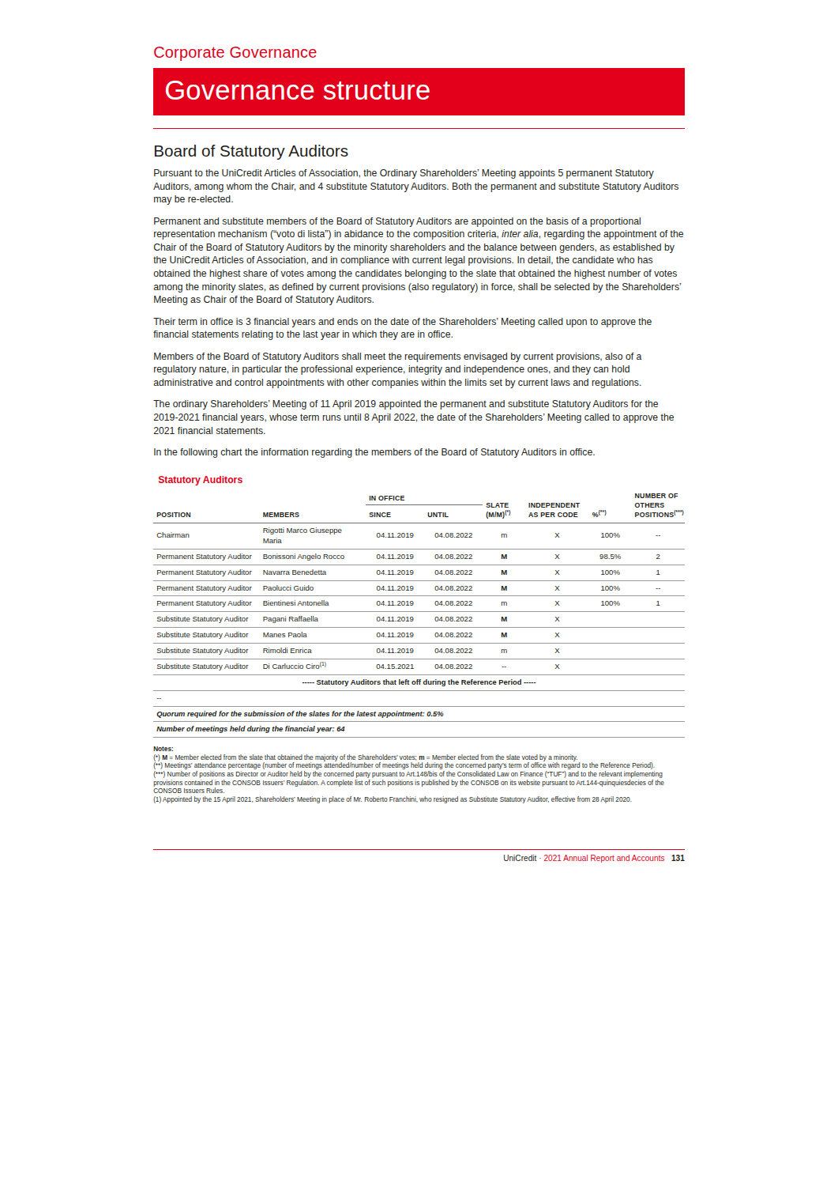Corporate Governance
Governance structure
Board of Statutory Auditors
Pursuant to the UniCredit Articles of Association, the Ordinary Shareholders’ Meeting appoints 5 permanent Statutory Auditors, among whom the Chair, and 4 substitute Statutory Auditors. Both the permanent and substitute Statutory Auditors may be re-elected.
Permanent and substitute members of the Board of Statutory Auditors are appointed on the basis of a proportional representation mechanism (“voto di lista”) in abidance to the composition criteria, inter alia, regarding the appointment of the Chair of the Board of Statutory Auditors by the minority shareholders and the balance between genders, as established by the UniCredit Articles of Association, and in compliance with current legal provisions. In detail, the candidate who has obtained the highest share of votes among the candidates belonging to the slate that obtained the highest number of votes among the minority slates, as defined by current provisions (also regulatory) in force, shall be selected by the Shareholders’ Meeting as Chair of the Board of Statutory Auditors.
Their term in office is 3 financial years and ends on the date of the Shareholders’ Meeting called upon to approve the financial statements relating to the last year in which they are in office.
Members of the Board of Statutory Auditors shall meet the requirements envisaged by current provisions, also of a regulatory nature, in particular the professional experience, integrity and independence ones, and they can hold administrative and control appointments with other companies within the limits set by current laws and regulations.
The ordinary Shareholders’ Meeting of 11 April 2019 appointed the permanent and substitute Statutory Auditors for the 2019-2021 financial years, whose term runs until 8 April 2022, the date of the Shareholders’ Meeting called to approve the 2021 financial statements.
In the following chart the information regarding the members of the Board of Statutory Auditors in office.
Statutory Auditors
| Position | Members | In office | Slate (M/m) (*) | Independent as per Code | % (**) | Number of others positions (***) |
| --- | --- | --- | --- | --- | --- | --- |
| Since | Until |
| Chairman | Rigotti Marco Giuseppe Maria | 04.11.2019 | 04.08.2022 | m | X | 100% | -- |
| Permanent Statutory Auditor | Bonissoni Angelo Rocco | 04.11.2019 | 04.08.2022 | M | X | 98.5% | 2 |
| Permanent Statutory Auditor | Navarra Benedetta | 04.11.2019 | 04.08.2022 | M | X | 100% | 1 |
| Permanent Statutory Auditor | Paolucci Guido | 04.11.2019 | 04.08.2022 | M | X | 100% | -- |
| Permanent Statutory Auditor | Bientinesi Antonella | 04.11.2019 | 04.08.2022 | m | X | 100% | 1 |
| Substitute Statutory Auditor | Pagani Raffaella | 04.11.2019 | 04.08.2022 | M | X | | |
| Substitute Statutory Auditor | Manes Paola | 04.11.2019 | 04.08.2022 | M | X | | |
| Substitute Statutory Auditor | Rimoldi Enrica | 04.11.2019 | 04.08.2022 | m | X | | |
| Substitute Statutory Auditor | Di Carluccio Ciro (1) | 04.15.2021 | 04.08.2022 | -- | X | | |
| ----- Statutory Auditors that left off during the Reference Period ----- |
| -- |
| Quorum required for the submission of the slates for the latest appointment: 0.5% |
| Number of meetings held during the financial year: 64 |
Notes:
(*) M = Member elected from the slate that obtained the majority of the Shareholders’ votes; m = Member elected from the slate voted by a minority.
(**) Meetings’ attendance percentage (number of meetings attended/number of meetings held during the concerned party’s term of office with regard to the Reference Period).
(***) Number of positions as Director or Auditor held by the concerned party pursuant to Art.148/bis of the Consolidated Law on Finance (“TUF”) and to the relevant implementing provisions contained in the CONSOB Issuers’ Regulation. A complete list of such positions is published by the CONSOB on its website pursuant to Art.144-quinquiesdecies of the CONSOB Issuers Rules.
(1) Appointed by the 15 April 2021, Shareholders’ Meeting in place of Mr. Roberto Franchini, who resigned as Substitute Statutory Auditor, effective from 28 April 2020.
UniCredit · 2021 Annual Report and Accounts 131